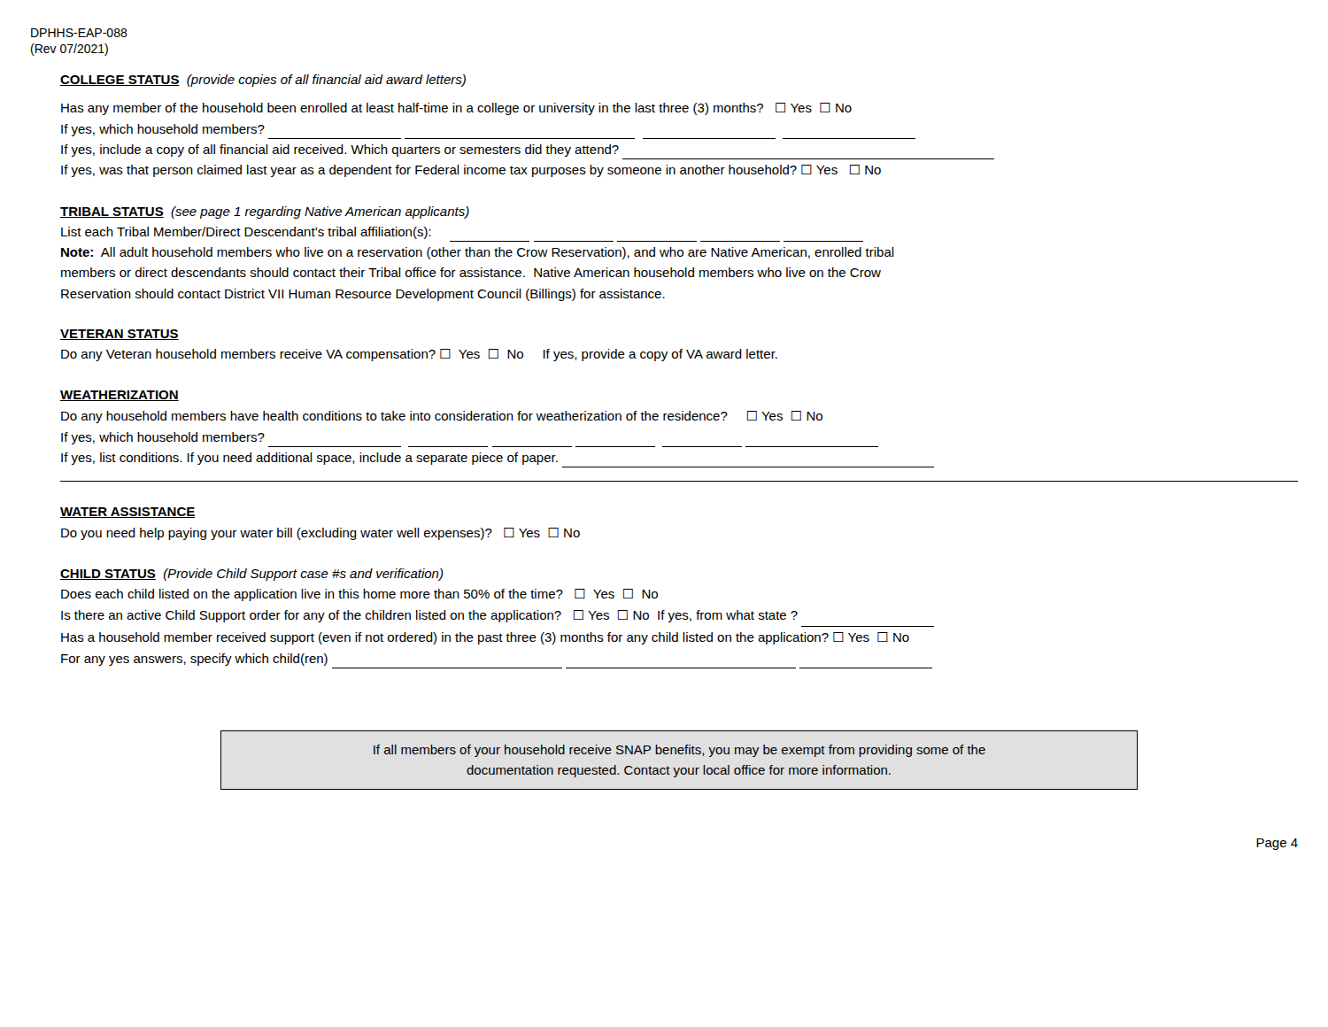DPHHS-EAP-088
(Rev 07/2021)
COLLEGE STATUS (provide copies of all financial aid award letters)
Has any member of the household been enrolled at least half-time in a college or university in the last three (3) months? ☐ Yes ☐ No
If yes, which household members?
If yes, include a copy of all financial aid received. Which quarters or semesters did they attend?
If yes, was that person claimed last year as a dependent for Federal income tax purposes by someone in another household? ☐ Yes ☐ No
TRIBAL STATUS (see page 1 regarding Native American applicants)
List each Tribal Member/Direct Descendant’s tribal affiliation(s):
Note: All adult household members who live on a reservation (other than the Crow Reservation), and who are Native American, enrolled tribal
members or direct descendants should contact their Tribal office for assistance. Native American household members who live on the Crow
Reservation should contact District VII Human Resource Development Council (Billings) for assistance.
VETERAN STATUS
Do any Veteran household members receive VA compensation? ☐ Yes ☐ No If yes, provide a copy of VA award letter.
WEATHERIZATION
Do any household members have health conditions to take into consideration for weatherization of the residence? ☐ Yes ☐ No
If yes, which household members?
If yes, list conditions. If you need additional space, include a separate piece of paper.
WATER ASSISTANCE
Do you need help paying your water bill (excluding water well expenses)? ☐ Yes ☐ No
CHILD STATUS (Provide Child Support case #s and verification)
Does each child listed on the application live in this home more than 50% of the time? ☐ Yes ☐ No
Is there an active Child Support order for any of the children listed on the application? ☐ Yes ☐ No If yes, from what state ?
Has a household member received support (even if not ordered) in the past three (3) months for any child listed on the application? ☐ Yes ☐ No
For any yes answers, specify which child(ren)
If all members of your household receive SNAP benefits, you may be exempt from providing some of the
documentation requested. Contact your local office for more information.
Page 4